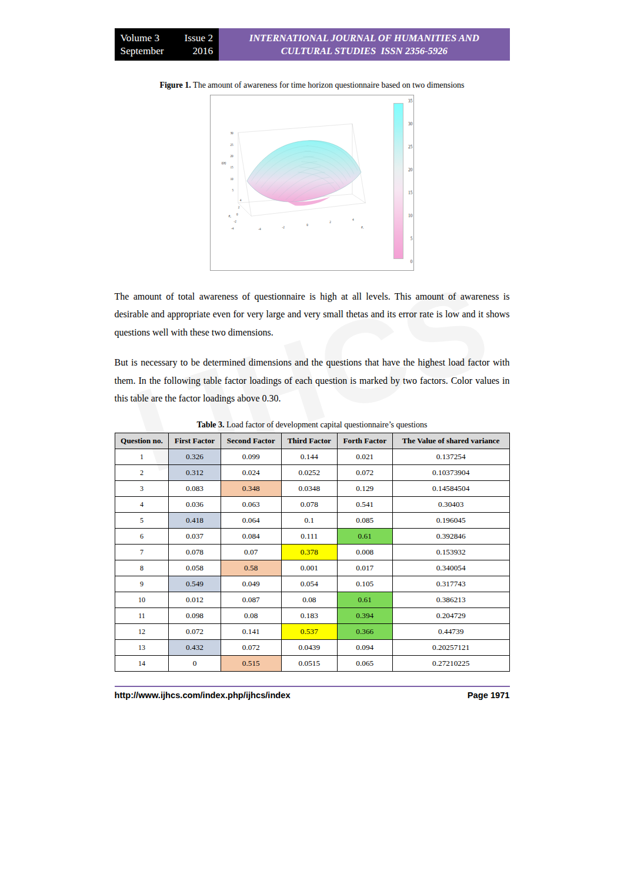IJHCS
Volume 3 Issue 2
September 2016
INTERNATIONAL JOURNAL OF HUMANITIES AND
CULTURAL STUDIES ISSN 2356-5926
Figure 1. The amount of awareness for time horizon questionnaire based on two dimensions
30 25 20 15 10 5 I(θ) 4 2 0 -2 -4 θ₂ -4 -2 0 2 4 θ₁
35 30 25 20 15 10 5 0
The amount of total awareness of questionnaire is high at all levels. This amount of awareness is desirable and appropriate even for very large and very small thetas and its error rate is low and it shows questions well with these two dimensions.
But is necessary to be determined dimensions and the questions that have the highest load factor with them. In the following table factor loadings of each question is marked by two factors. Color values in this table are the factor loadings above 0.30.
Table 3. Load factor of development capital questionnaire’s questions
| Question no. | First Factor | Second Factor | Third Factor | Forth Factor | The Value of shared variance |
| --- | --- | --- | --- | --- | --- |
| 1 | 0.326 | 0.099 | 0.144 | 0.021 | 0.137254 |
| 2 | 0.312 | 0.024 | 0.0252 | 0.072 | 0.10373904 |
| 3 | 0.083 | 0.348 | 0.0348 | 0.129 | 0.14584504 |
| 4 | 0.036 | 0.063 | 0.078 | 0.541 | 0.30403 |
| 5 | 0.418 | 0.064 | 0.1 | 0.085 | 0.196045 |
| 6 | 0.037 | 0.084 | 0.111 | 0.61 | 0.392846 |
| 7 | 0.078 | 0.07 | 0.378 | 0.008 | 0.153932 |
| 8 | 0.058 | 0.58 | 0.001 | 0.017 | 0.340054 |
| 9 | 0.549 | 0.049 | 0.054 | 0.105 | 0.317743 |
| 10 | 0.012 | 0.087 | 0.08 | 0.61 | 0.386213 |
| 11 | 0.098 | 0.08 | 0.183 | 0.394 | 0.204729 |
| 12 | 0.072 | 0.141 | 0.537 | 0.366 | 0.44739 |
| 13 | 0.432 | 0.072 | 0.0439 | 0.094 | 0.20257121 |
| 14 | 0 | 0.515 | 0.0515 | 0.065 | 0.27210225 |
http://www.ijhcs.com/index.php/ijhcs/index
Page 1971